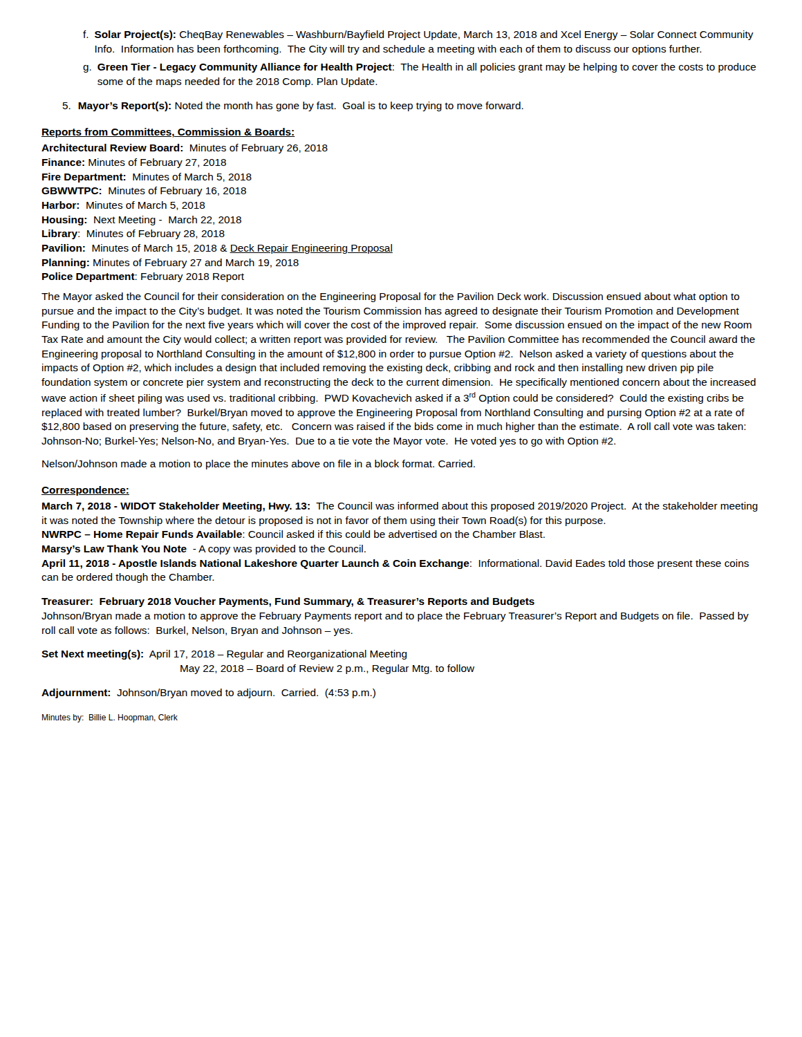f.
Solar Project(s): CheqBay Renewables – Washburn/Bayfield Project Update, March 13, 2018 and Xcel Energy – Solar Connect Community Info. Information has been forthcoming. The City will try and schedule a meeting with each of them to discuss our options further.
g.
Green Tier - Legacy Community Alliance for Health Project: The Health in all policies grant may be helping to cover the costs to produce some of the maps needed for the 2018 Comp. Plan Update.
5.
Mayor’s Report(s): Noted the month has gone by fast. Goal is to keep trying to move forward.
Reports from Committees, Commission & Boards:
Architectural Review Board: Minutes of February 26, 2018
Finance: Minutes of February 27, 2018
Fire Department: Minutes of March 5, 2018
GBWWTPC: Minutes of February 16, 2018
Harbor: Minutes of March 5, 2018
Housing: Next Meeting - March 22, 2018
Library: Minutes of February 28, 2018
Pavilion: Minutes of March 15, 2018 & Deck Repair Engineering Proposal
Planning: Minutes of February 27 and March 19, 2018
Police Department: February 2018 Report
The Mayor asked the Council for their consideration on the Engineering Proposal for the Pavilion Deck work. Discussion ensued about what option to pursue and the impact to the City’s budget. It was noted the Tourism Commission has agreed to designate their Tourism Promotion and Development Funding to the Pavilion for the next five years which will cover the cost of the improved repair. Some discussion ensued on the impact of the new Room Tax Rate and amount the City would collect; a written report was provided for review. The Pavilion Committee has recommended the Council award the Engineering proposal to Northland Consulting in the amount of $12,800 in order to pursue Option #2. Nelson asked a variety of questions about the impacts of Option #2, which includes a design that included removing the existing deck, cribbing and rock and then installing new driven pip pile foundation system or concrete pier system and reconstructing the deck to the current dimension. He specifically mentioned concern about the increased wave action if sheet piling was used vs. traditional cribbing. PWD Kovachevich asked if a 3rd Option could be considered? Could the existing cribs be replaced with treated lumber? Burkel/Bryan moved to approve the Engineering Proposal from Northland Consulting and pursing Option #2 at a rate of $12,800 based on preserving the future, safety, etc. Concern was raised if the bids come in much higher than the estimate. A roll call vote was taken: Johnson-No; Burkel-Yes; Nelson-No, and Bryan-Yes. Due to a tie vote the Mayor vote. He voted yes to go with Option #2.
Nelson/Johnson made a motion to place the minutes above on file in a block format. Carried.
Correspondence:
March 7, 2018 - WIDOT Stakeholder Meeting, Hwy. 13: The Council was informed about this proposed 2019/2020 Project. At the stakeholder meeting it was noted the Township where the detour is proposed is not in favor of them using their Town Road(s) for this purpose.
NWRPC – Home Repair Funds Available: Council asked if this could be advertised on the Chamber Blast.
Marsy’s Law Thank You Note - A copy was provided to the Council.
April 11, 2018 - Apostle Islands National Lakeshore Quarter Launch & Coin Exchange: Informational. David Eades told those present these coins can be ordered though the Chamber.
Treasurer: February 2018 Voucher Payments, Fund Summary, & Treasurer’s Reports and Budgets
Johnson/Bryan made a motion to approve the February Payments report and to place the February Treasurer’s Report and Budgets on file. Passed by roll call vote as follows: Burkel, Nelson, Bryan and Johnson – yes.
Set Next meeting(s): April 17, 2018 – Regular and Reorganizational Meeting
May 22, 2018 – Board of Review 2 p.m., Regular Mtg. to follow
Adjournment: Johnson/Bryan moved to adjourn. Carried. (4:53 p.m.)
Minutes by: Billie L. Hoopman, Clerk